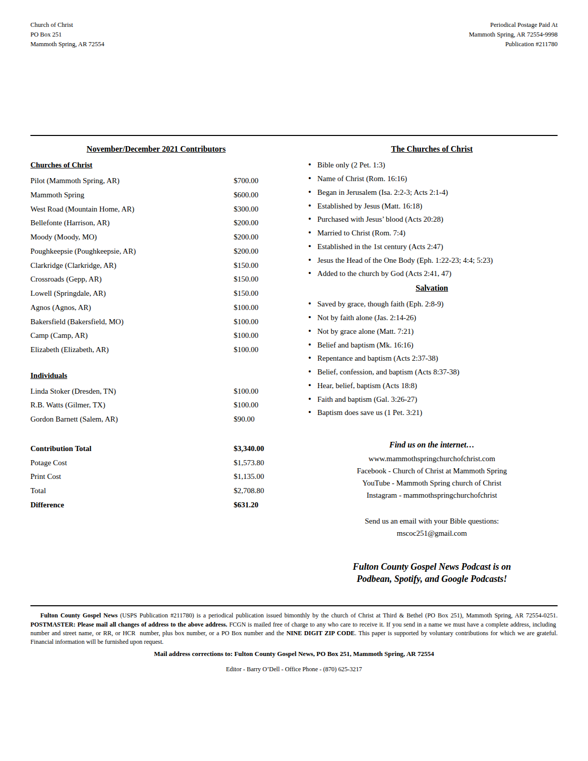Church of Christ
PO Box 251
Mammoth Spring, AR 72554
Periodical Postage Paid At
Mammoth Spring, AR 72554-9998
Publication #211780
November/December 2021 Contributors
Churches of Christ
| Pilot (Mammoth Spring, AR) | $700.00 |
| Mammoth Spring | $600.00 |
| West Road (Mountain Home, AR) | $300.00 |
| Bellefonte (Harrison, AR) | $200.00 |
| Moody (Moody, MO) | $200.00 |
| Poughkeepsie (Poughkeepsie, AR) | $200.00 |
| Clarkridge (Clarkridge, AR) | $150.00 |
| Crossroads (Gepp, AR) | $150.00 |
| Lowell (Springdale, AR) | $150.00 |
| Agnos (Agnos, AR) | $100.00 |
| Bakersfield (Bakersfield, MO) | $100.00 |
| Camp (Camp, AR) | $100.00 |
| Elizabeth (Elizabeth, AR) | $100.00 |
Individuals
| Linda Stoker (Dresden, TN) | $100.00 |
| R.B. Watts (Gilmer, TX) | $100.00 |
| Gordon Barnett (Salem, AR) | $90.00 |
| Contribution Total | $3,340.00 |
| Potage Cost | $1,573.80 |
| Print Cost | $1,135.00 |
| Total | $2,708.80 |
| Difference | $631.20 |
The Churches of Christ
Bible only (2 Pet. 1:3)
Name of Christ (Rom. 16:16)
Began in Jerusalem (Isa. 2:2-3; Acts 2:1-4)
Established by Jesus (Matt. 16:18)
Purchased with Jesus’ blood (Acts 20:28)
Married to Christ (Rom. 7:4)
Established in the 1st century (Acts 2:47)
Jesus the Head of the One Body (Eph. 1:22-23; 4:4; 5:23)
Added to the church by God (Acts 2:41, 47)
Salvation
Saved by grace, though faith (Eph. 2:8-9)
Not by faith alone (Jas. 2:14-26)
Not by grace alone (Matt. 7:21)
Belief and baptism (Mk. 16:16)
Repentance and baptism (Acts 2:37-38)
Belief, confession, and baptism (Acts 8:37-38)
Hear, belief, baptism (Acts 18:8)
Faith and baptism (Gal. 3:26-27)
Baptism does save us (1 Pet. 3:21)
Find us on the internet…
www.mammothspringchurchofchrist.com
Facebook - Church of Christ at Mammoth Spring
YouTube - Mammoth Spring church of Christ
Instagram - mammothspringchurchofchrist
Send us an email with your Bible questions:
mscoc251@gmail.com
Fulton County Gospel News Podcast is on
Podbean, Spotify, and Google Podcasts!
Fulton County Gospel News (USPS Publication #211780) is a periodical publication issued bimonthly by the church of Christ at Third & Bethel (PO Box 251), Mammoth Spring, AR 72554-0251. POSTMASTER: Please mail all changes of address to the above address. FCGN is mailed free of charge to any who care to receive it. If you send in a name we must have a complete address, including number and street name, or RR, or HCR number, plus box number, or a PO Box number and the NINE DIGIT ZIP CODE. This paper is supported by voluntary contributions for which we are grateful. Financial information will be furnished upon request.
Mail address corrections to: Fulton County Gospel News, PO Box 251, Mammoth Spring, AR 72554
Editor - Barry O’Dell - Office Phone - (870) 625-3217